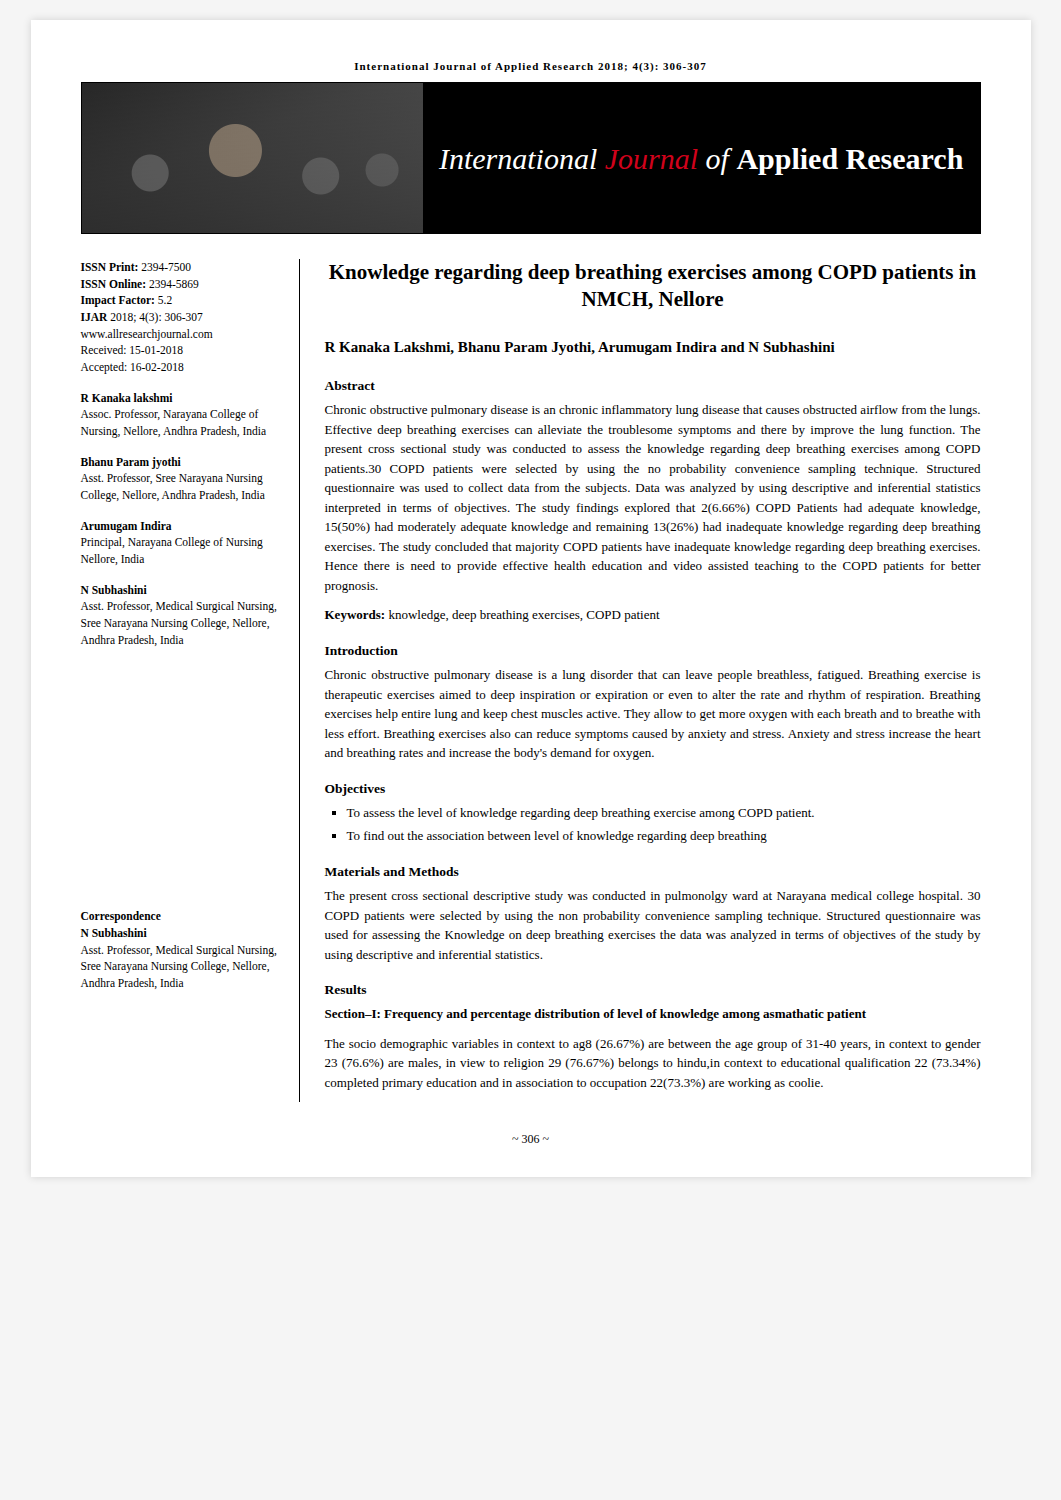International Journal of Applied Research 2018; 4(3): 306-307
International Journal of Applied Research
ISSN Print: 2394-7500
ISSN Online: 2394-5869
Impact Factor: 5.2
IJAR 2018; 4(3): 306-307
www.allresearchjournal.com
Received: 15-01-2018
Accepted: 16-02-2018
R Kanaka lakshmi
Assoc. Professor, Narayana College of Nursing, Nellore, Andhra Pradesh, India
Bhanu Param jyothi
Asst. Professor, Sree Narayana Nursing College, Nellore, Andhra Pradesh, India
Arumugam Indira
Principal, Narayana College of Nursing Nellore, India
N Subhashini
Asst. Professor, Medical Surgical Nursing, Sree Narayana Nursing College, Nellore, Andhra Pradesh, India
Correspondence
N Subhashini
Asst. Professor, Medical Surgical Nursing, Sree Narayana Nursing College, Nellore, Andhra Pradesh, India
Knowledge regarding deep breathing exercises among COPD patients in NMCH, Nellore
R Kanaka Lakshmi, Bhanu Param Jyothi, Arumugam Indira and N Subhashini
Abstract
Chronic obstructive pulmonary disease is an chronic inflammatory lung disease that causes obstructed airflow from the lungs. Effective deep breathing exercises can alleviate the troublesome symptoms and there by improve the lung function. The present cross sectional study was conducted to assess the knowledge regarding deep breathing exercises among COPD patients.30 COPD patients were selected by using the no probability convenience sampling technique. Structured questionnaire was used to collect data from the subjects. Data was analyzed by using descriptive and inferential statistics interpreted in terms of objectives. The study findings explored that 2(6.66%) COPD Patients had adequate knowledge, 15(50%) had moderately adequate knowledge and remaining 13(26%) had inadequate knowledge regarding deep breathing exercises. The study concluded that majority COPD patients have inadequate knowledge regarding deep breathing exercises. Hence there is need to provide effective health education and video assisted teaching to the COPD patients for better prognosis.
Keywords: knowledge, deep breathing exercises, COPD patient
Introduction
Chronic obstructive pulmonary disease is a lung disorder that can leave people breathless, fatigued. Breathing exercise is therapeutic exercises aimed to deep inspiration or expiration or even to alter the rate and rhythm of respiration. Breathing exercises help entire lung and keep chest muscles active. They allow to get more oxygen with each breath and to breathe with less effort. Breathing exercises also can reduce symptoms caused by anxiety and stress. Anxiety and stress increase the heart and breathing rates and increase the body's demand for oxygen.
Objectives
To assess the level of knowledge regarding deep breathing exercise among COPD patient.
To find out the association between level of knowledge regarding deep breathing
Materials and Methods
The present cross sectional descriptive study was conducted in pulmonolgy ward at Narayana medical college hospital. 30 COPD patients were selected by using the non probability convenience sampling technique. Structured questionnaire was used for assessing the Knowledge on deep breathing exercises the data was analyzed in terms of objectives of the study by using descriptive and inferential statistics.
Results
Section–I: Frequency and percentage distribution of level of knowledge among asmathatic patient
The socio demographic variables in context to ag8 (26.67%) are between the age group of 31-40 years, in context to gender 23 (76.6%) are males, in view to religion 29 (76.67%) belongs to hindu,in context to educational qualification 22 (73.34%) completed primary education and in association to occupation 22(73.3%) are working as coolie.
~ 306 ~